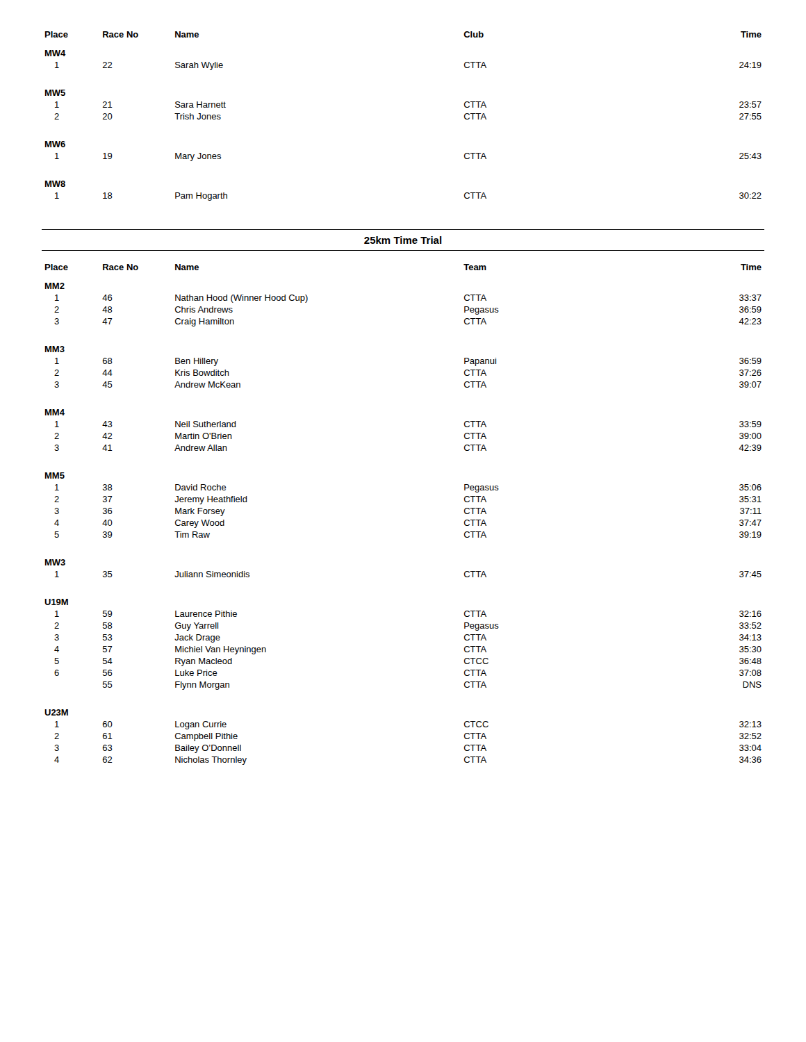| Place | Race No | Name | Club | Time |
| --- | --- | --- | --- | --- |
| MW4 |
| 1 | 22 | Sarah Wylie | CTTA | 24:19 |
| MW5 |
| 1 | 21 | Sara Harnett | CTTA | 23:57 |
| 2 | 20 | Trish Jones | CTTA | 27:55 |
| MW6 |
| 1 | 19 | Mary Jones | CTTA | 25:43 |
| MW8 |
| 1 | 18 | Pam Hogarth | CTTA | 30:22 |
25km Time Trial
| Place | Race No | Name | Team | Time |
| --- | --- | --- | --- | --- |
| MM2 |
| 1 | 46 | Nathan Hood (Winner Hood Cup) | CTTA | 33:37 |
| 2 | 48 | Chris Andrews | Pegasus | 36:59 |
| 3 | 47 | Craig Hamilton | CTTA | 42:23 |
| MM3 |
| 1 | 68 | Ben Hillery | Papanui | 36:59 |
| 2 | 44 | Kris Bowditch | CTTA | 37:26 |
| 3 | 45 | Andrew McKean | CTTA | 39:07 |
| MM4 |
| 1 | 43 | Neil Sutherland | CTTA | 33:59 |
| 2 | 42 | Martin O'Brien | CTTA | 39:00 |
| 3 | 41 | Andrew Allan | CTTA | 42:39 |
| MM5 |
| 1 | 38 | David Roche | Pegasus | 35:06 |
| 2 | 37 | Jeremy Heathfield | CTTA | 35:31 |
| 3 | 36 | Mark Forsey | CTTA | 37:11 |
| 4 | 40 | Carey Wood | CTTA | 37:47 |
| 5 | 39 | Tim Raw | CTTA | 39:19 |
| MW3 |
| 1 | 35 | Juliann Simeonidis | CTTA | 37:45 |
| U19M |
| 1 | 59 | Laurence Pithie | CTTA | 32:16 |
| 2 | 58 | Guy Yarrell | Pegasus | 33:52 |
| 3 | 53 | Jack Drage | CTTA | 34:13 |
| 4 | 57 | Michiel Van Heyningen | CTTA | 35:30 |
| 5 | 54 | Ryan Macleod | CTCC | 36:48 |
| 6 | 56 | Luke Price | CTTA | 37:08 |
| | 55 | Flynn Morgan | CTTA | DNS |
| U23M |
| 1 | 60 | Logan Currie | CTCC | 32:13 |
| 2 | 61 | Campbell Pithie | CTTA | 32:52 |
| 3 | 63 | Bailey O’Donnell | CTTA | 33:04 |
| 4 | 62 | Nicholas Thornley | CTTA | 34:36 |